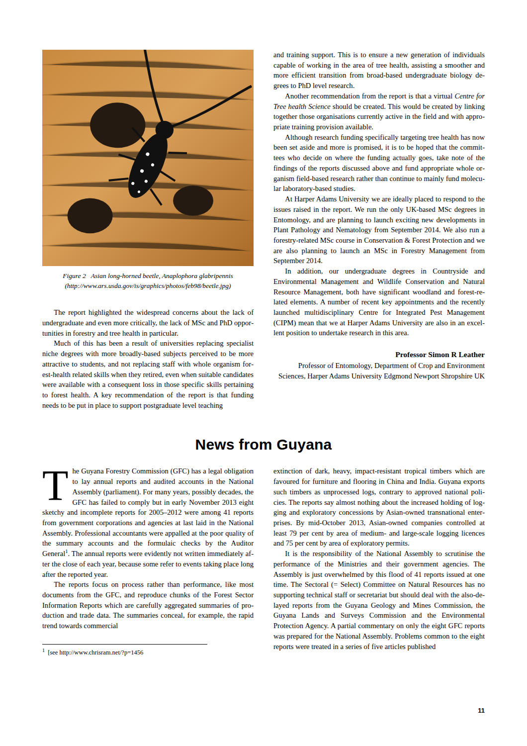Figure 2 Asian long-horned beetle, Anaplophora glabripennis (http://www.ars.usda.gov/is/graphics/photos/feb98/beetle.jpg)
The report highlighted the widespread concerns about the lack of undergraduate and even more critically, the lack of MSc and PhD opportunities in forestry and tree health in particular.
Much of this has been a result of universities replacing specialist niche degrees with more broadly-based subjects perceived to be more attractive to students, and not replacing staff with whole organism forest-health related skills when they retired, even when suitable candidates were available with a consequent loss in those specific skills pertaining to forest health. A key recommendation of the report is that funding needs to be put in place to support postgraduate level teaching
and training support. This is to ensure a new generation of individuals capable of working in the area of tree health, assisting a smoother and more efficient transition from broad-based undergraduate biology degrees to PhD level research.
Another recommendation from the report is that a virtual Centre for Tree health Science should be created. This would be created by linking together those organisations currently active in the field and with appropriate training provision available.
Although research funding specifically targeting tree health has now been set aside and more is promised, it is to be hoped that the committees who decide on where the funding actually goes, take note of the findings of the reports discussed above and fund appropriate whole organism field-based research rather than continue to mainly fund molecular laboratory-based studies.
At Harper Adams University we are ideally placed to respond to the issues raised in the report. We run the only UK-based MSc degrees in Entomology, and are planning to launch exciting new developments in Plant Pathology and Nematology from September 2014. We also run a forestry-related MSc course in Conservation & Forest Protection and we are also planning to launch an MSc in Forestry Management from September 2014.
In addition, our undergraduate degrees in Countryside and Environmental Management and Wildlife Conservation and Natural Resource Management, both have significant woodland and forest-related elements. A number of recent key appointments and the recently launched multidisciplinary Centre for Integrated Pest Management (CIPM) mean that we at Harper Adams University are also in an excellent position to undertake research in this area.
Professor Simon R Leather
Professor of Entomology, Department of Crop and Environment Sciences, Harper Adams University Edgmond Newport Shropshire UK
News from Guyana
The Guyana Forestry Commission (GFC) has a legal obligation to lay annual reports and audited accounts in the National Assembly (parliament). For many years, possibly decades, the GFC has failed to comply but in early November 2013 eight sketchy and incomplete reports for 2005–2012 were among 41 reports from government corporations and agencies at last laid in the National Assembly. Professional accountants were appalled at the poor quality of the summary accounts and the formulaic checks by the Auditor General1. The annual reports were evidently not written immediately after the close of each year, because some refer to events taking place long after the reported year.
The reports focus on process rather than performance, like most documents from the GFC, and reproduce chunks of the Forest Sector Information Reports which are carefully aggregated summaries of production and trade data. The summaries conceal, for example, the rapid trend towards commercial
1 [see http://www.chrisram.net/?p=1456
extinction of dark, heavy, impact-resistant tropical timbers which are favoured for furniture and flooring in China and India. Guyana exports such timbers as unprocessed logs, contrary to approved national policies. The reports say almost nothing about the increased holding of logging and exploratory concessions by Asian-owned transnational enterprises. By mid-October 2013, Asian-owned companies controlled at least 79 per cent by area of medium- and large-scale logging licences and 75 per cent by area of exploratory permits.
It is the responsibility of the National Assembly to scrutinise the performance of the Ministries and their government agencies. The Assembly is just overwhelmed by this flood of 41 reports issued at one time. The Sectoral (= Select) Committee on Natural Resources has no supporting technical staff or secretariat but should deal with the also-delayed reports from the Guyana Geology and Mines Commission, the Guyana Lands and Surveys Commission and the Environmental Protection Agency. A partial commentary on only the eight GFC reports was prepared for the National Assembly. Problems common to the eight reports were treated in a series of five articles published
11